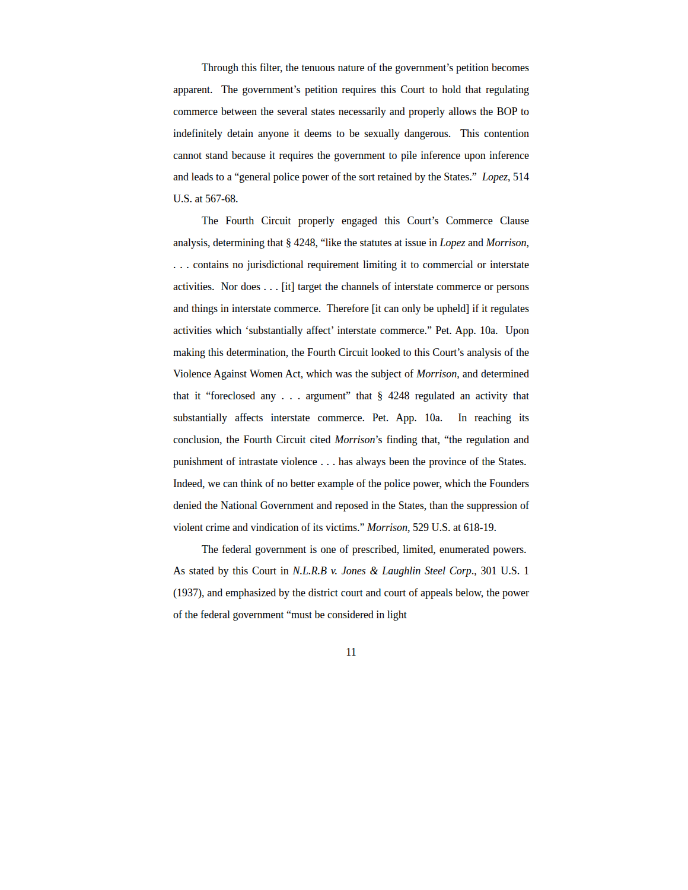Through this filter, the tenuous nature of the government’s petition becomes apparent. The government’s petition requires this Court to hold that regulating commerce between the several states necessarily and properly allows the BOP to indefinitely detain anyone it deems to be sexually dangerous. This contention cannot stand because it requires the government to pile inference upon inference and leads to a “general police power of the sort retained by the States.” Lopez, 514 U.S. at 567-68.
The Fourth Circuit properly engaged this Court’s Commerce Clause analysis, determining that § 4248, “like the statutes at issue in Lopez and Morrison, . . . contains no jurisdictional requirement limiting it to commercial or interstate activities. Nor does . . . [it] target the channels of interstate commerce or persons and things in interstate commerce. Therefore [it can only be upheld] if it regulates activities which ‘substantially affect’ interstate commerce.” Pet. App. 10a. Upon making this determination, the Fourth Circuit looked to this Court’s analysis of the Violence Against Women Act, which was the subject of Morrison, and determined that it “foreclosed any . . . argument” that § 4248 regulated an activity that substantially affects interstate commerce. Pet. App. 10a. In reaching its conclusion, the Fourth Circuit cited Morrison’s finding that, “the regulation and punishment of intrastate violence . . . has always been the province of the States. Indeed, we can think of no better example of the police power, which the Founders denied the National Government and reposed in the States, than the suppression of violent crime and vindication of its victims.” Morrison, 529 U.S. at 618-19.
The federal government is one of prescribed, limited, enumerated powers. As stated by this Court in N.L.R.B v. Jones & Laughlin Steel Corp., 301 U.S. 1 (1937), and emphasized by the district court and court of appeals below, the power of the federal government “must be considered in light
11